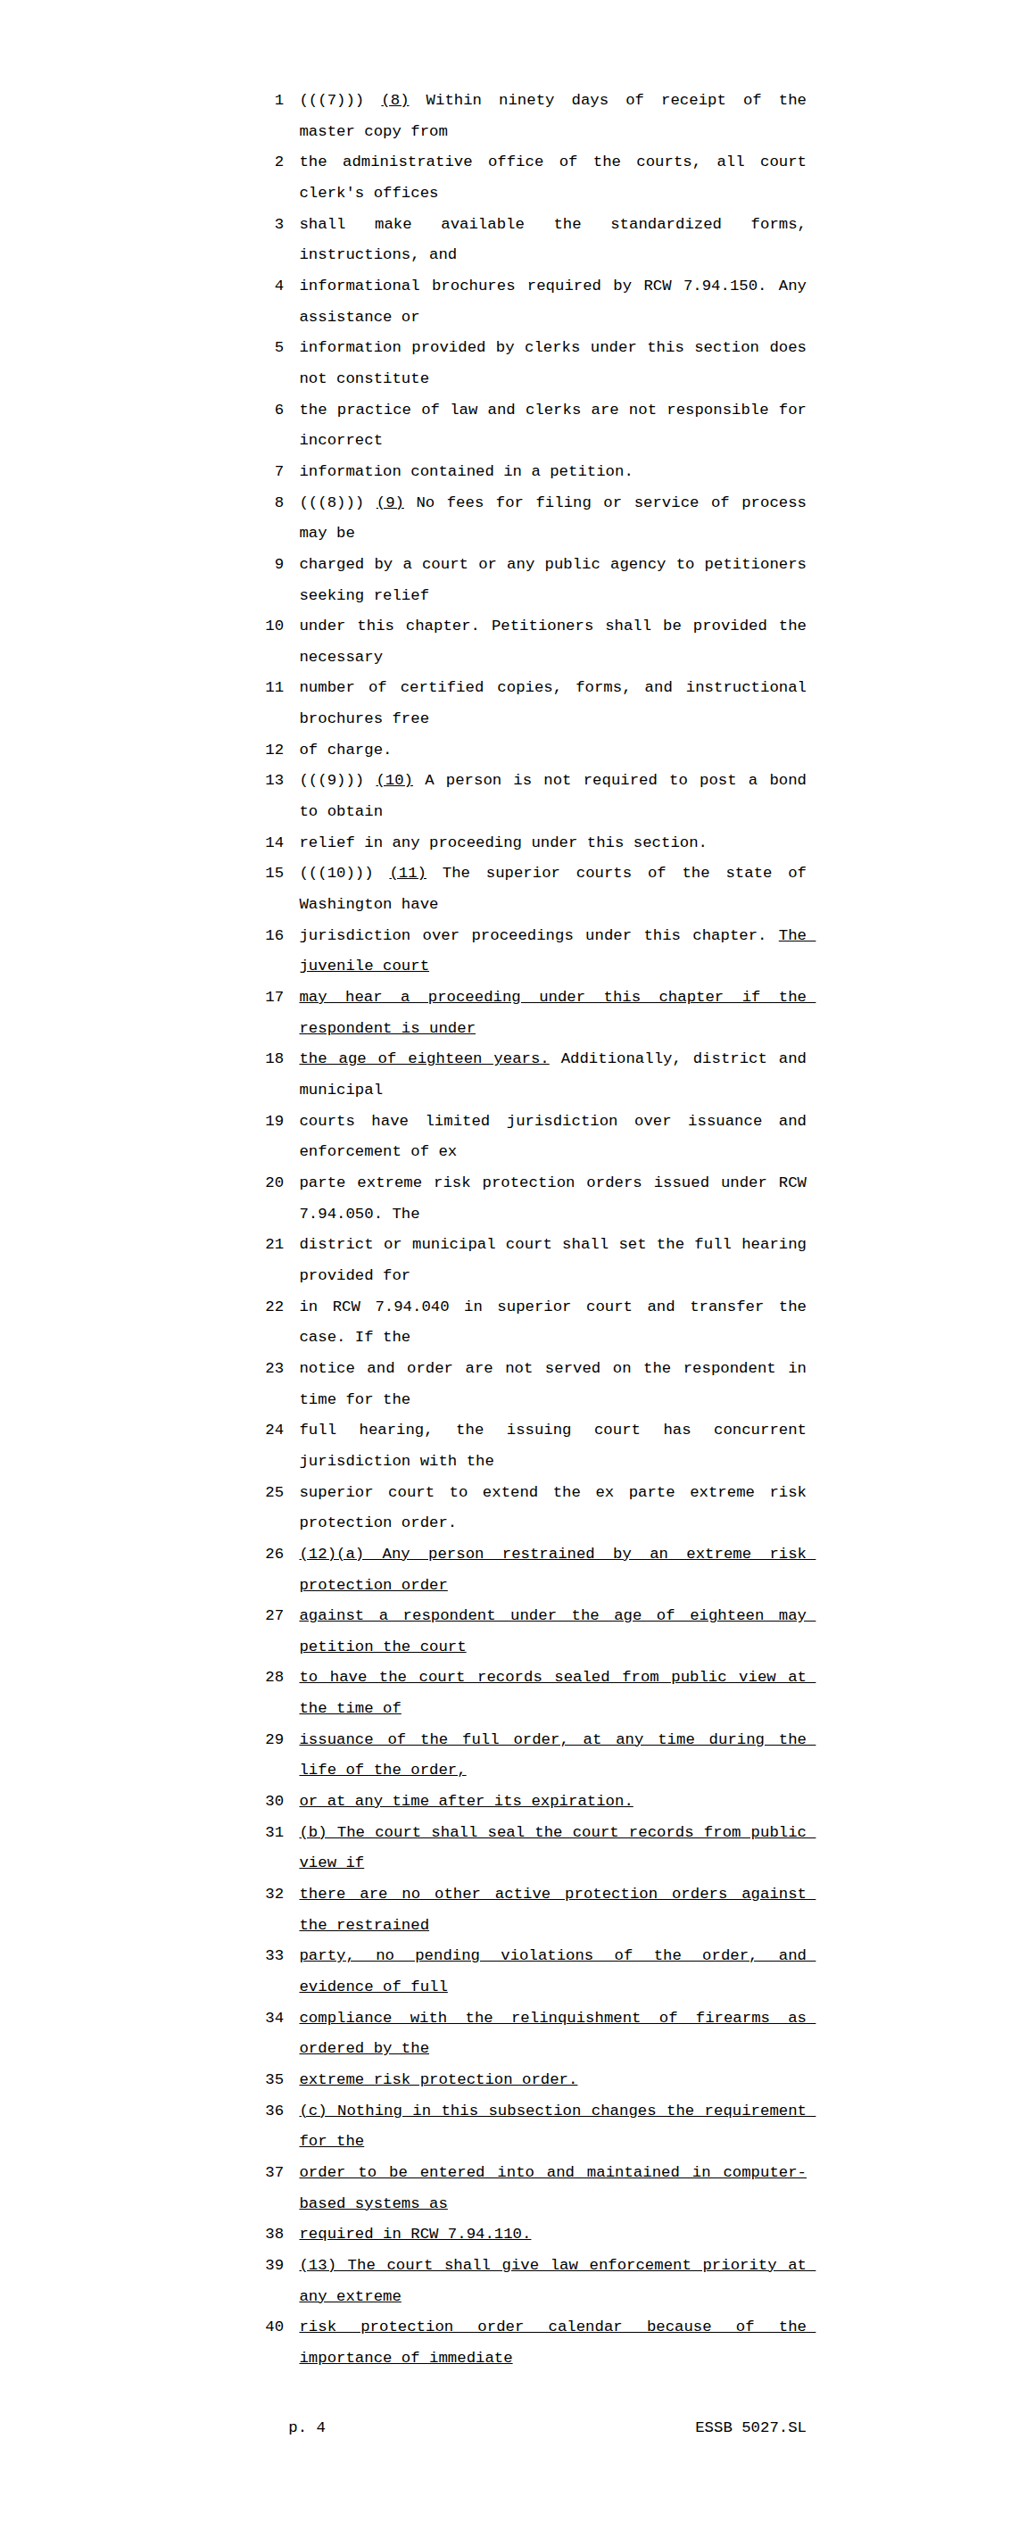(((7))) (8) Within ninety days of receipt of the master copy from
the administrative office of the courts, all court clerk's offices
shall make available the standardized forms, instructions, and
informational brochures required by RCW 7.94.150. Any assistance or
information provided by clerks under this section does not constitute
the practice of law and clerks are not responsible for incorrect
information contained in a petition.
(((8))) (9) No fees for filing or service of process may be
charged by a court or any public agency to petitioners seeking relief
under this chapter. Petitioners shall be provided the necessary
number of certified copies, forms, and instructional brochures free
of charge.
(((9))) (10) A person is not required to post a bond to obtain
relief in any proceeding under this section.
(((10))) (11) The superior courts of the state of Washington have
jurisdiction over proceedings under this chapter. The juvenile court
may hear a proceeding under this chapter if the respondent is under
the age of eighteen years. Additionally, district and municipal
courts have limited jurisdiction over issuance and enforcement of ex
parte extreme risk protection orders issued under RCW 7.94.050. The
district or municipal court shall set the full hearing provided for
in RCW 7.94.040 in superior court and transfer the case. If the
notice and order are not served on the respondent in time for the
full hearing, the issuing court has concurrent jurisdiction with the
superior court to extend the ex parte extreme risk protection order.
(12)(a) Any person restrained by an extreme risk protection order
against a respondent under the age of eighteen may petition the court
to have the court records sealed from public view at the time of
issuance of the full order, at any time during the life of the order,
or at any time after its expiration.
(b) The court shall seal the court records from public view if
there are no other active protection orders against the restrained
party, no pending violations of the order, and evidence of full
compliance with the relinquishment of firearms as ordered by the
extreme risk protection order.
(c) Nothing in this subsection changes the requirement for the
order to be entered into and maintained in computer-based systems as
required in RCW 7.94.110.
(13) The court shall give law enforcement priority at any extreme
risk protection order calendar because of the importance of immediate
p. 4 ESSB 5027.SL